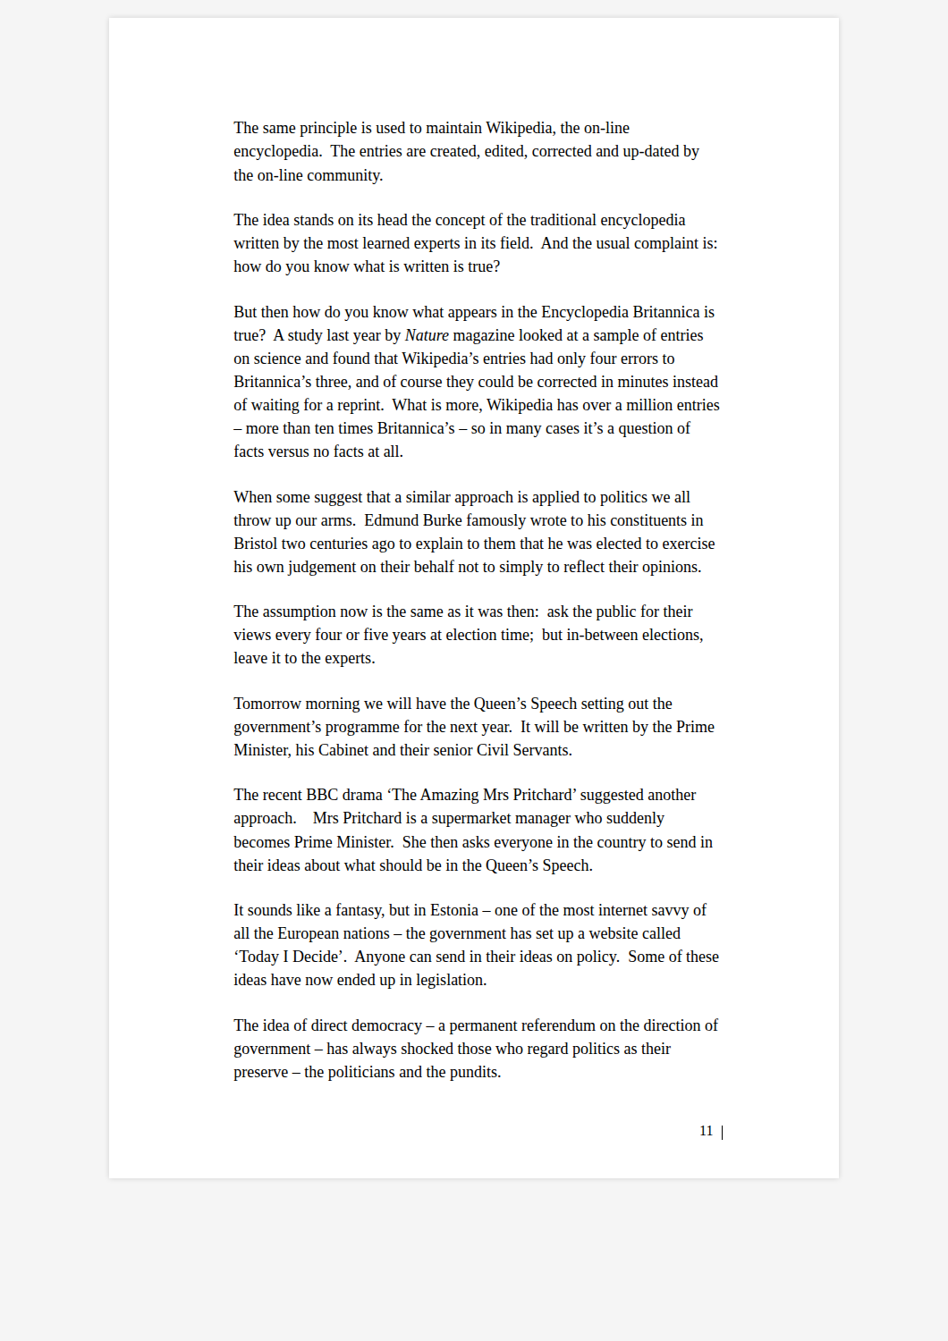The same principle is used to maintain Wikipedia, the on-line encyclopedia. The entries are created, edited, corrected and up-dated by the on-line community.
The idea stands on its head the concept of the traditional encyclopedia written by the most learned experts in its field. And the usual complaint is: how do you know what is written is true?
But then how do you know what appears in the Encyclopedia Britannica is true? A study last year by Nature magazine looked at a sample of entries on science and found that Wikipedia’s entries had only four errors to Britannica’s three, and of course they could be corrected in minutes instead of waiting for a reprint. What is more, Wikipedia has over a million entries – more than ten times Britannica’s – so in many cases it’s a question of facts versus no facts at all.
When some suggest that a similar approach is applied to politics we all throw up our arms. Edmund Burke famously wrote to his constituents in Bristol two centuries ago to explain to them that he was elected to exercise his own judgement on their behalf not to simply to reflect their opinions.
The assumption now is the same as it was then: ask the public for their views every four or five years at election time; but in-between elections, leave it to the experts.
Tomorrow morning we will have the Queen’s Speech setting out the government’s programme for the next year. It will be written by the Prime Minister, his Cabinet and their senior Civil Servants.
The recent BBC drama ‘The Amazing Mrs Pritchard’ suggested another approach. Mrs Pritchard is a supermarket manager who suddenly becomes Prime Minister. She then asks everyone in the country to send in their ideas about what should be in the Queen’s Speech.
It sounds like a fantasy, but in Estonia – one of the most internet savvy of all the European nations – the government has set up a website called ‘Today I Decide’. Anyone can send in their ideas on policy. Some of these ideas have now ended up in legislation.
The idea of direct democracy – a permanent referendum on the direction of government – has always shocked those who regard politics as their preserve – the politicians and the pundits.
11